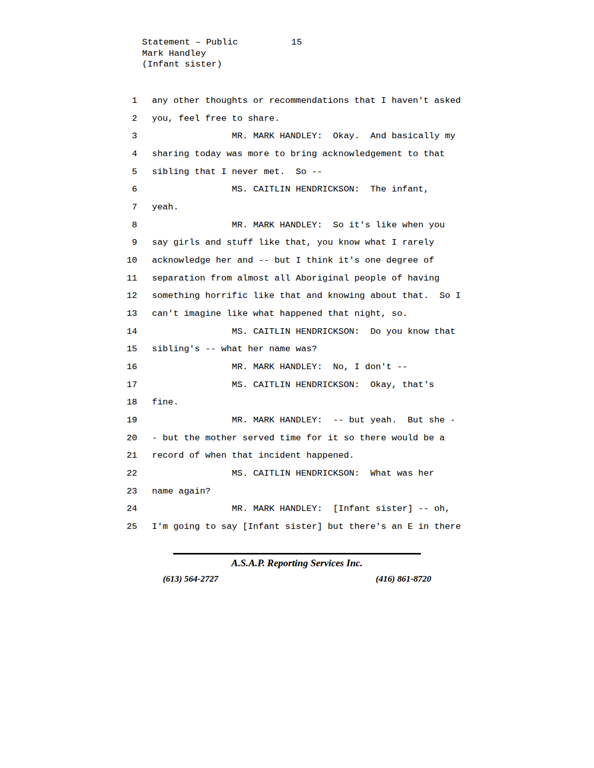Statement – Public 15 Mark Handley (Infant sister)
1 any other thoughts or recommendations that I haven't asked
2 you, feel free to share.
3 MR. MARK HANDLEY: Okay. And basically my
4 sharing today was more to bring acknowledgement to that
5 sibling that I never met. So --
6 MS. CAITLIN HENDRICKSON: The infant,
7 yeah.
8 MR. MARK HANDLEY: So it's like when you
9 say girls and stuff like that, you know what I rarely
10 acknowledge her and -- but I think it's one degree of
11 separation from almost all Aboriginal people of having
12 something horrific like that and knowing about that. So I
13 can't imagine like what happened that night, so.
14 MS. CAITLIN HENDRICKSON: Do you know that
15 sibling's -- what her name was?
16 MR. MARK HANDLEY: No, I don't --
17 MS. CAITLIN HENDRICKSON: Okay, that's
18 fine.
19 MR. MARK HANDLEY: -- but yeah. But she -
20- but the mother served time for it so there would be a
21 record of when that incident happened.
22 MS. CAITLIN HENDRICKSON: What was her
23 name again?
24 MR. MARK HANDLEY: [Infant sister] -- oh,
25 I'm going to say [Infant sister] but there's an E in there
A.S.A.P. Reporting Services Inc.
(613) 564-2727(416) 861-8720